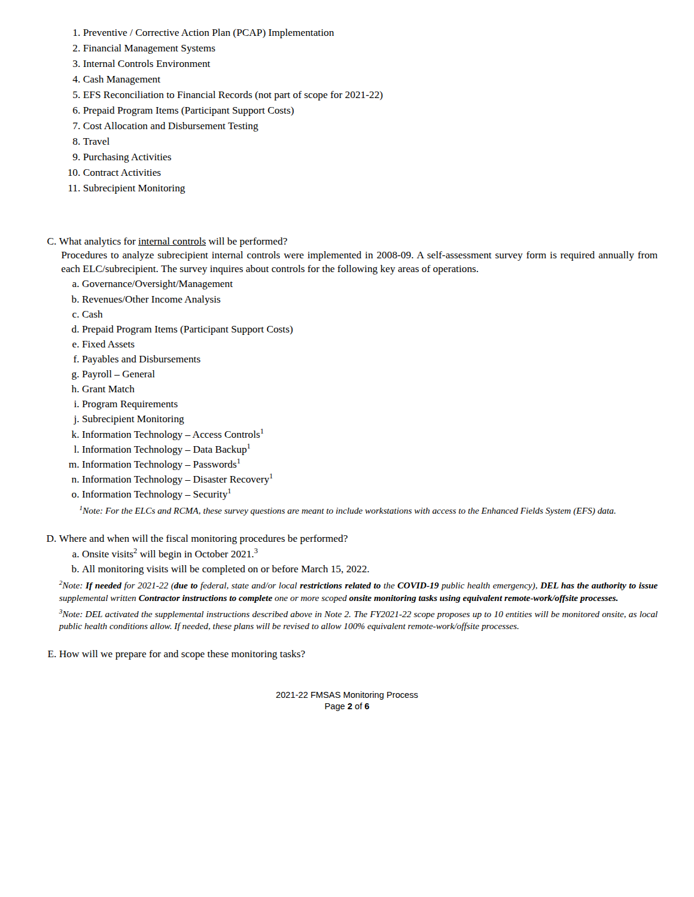Preventive / Corrective Action Plan (PCAP) Implementation
Financial Management Systems
Internal Controls Environment
Cash Management
EFS Reconciliation to Financial Records (not part of scope for 2021-22)
Prepaid Program Items (Participant Support Costs)
Cost Allocation and Disbursement Testing
Travel
Purchasing Activities
Contract Activities
Subrecipient Monitoring
What analytics for internal controls will be performed?
Procedures to analyze subrecipient internal controls were implemented in 2008-09. A self-assessment survey form is required annually from each ELC/subrecipient. The survey inquires about controls for the following key areas of operations.
Governance/Oversight/Management
Revenues/Other Income Analysis
Cash
Prepaid Program Items (Participant Support Costs)
Fixed Assets
Payables and Disbursements
Payroll – General
Grant Match
Program Requirements
Subrecipient Monitoring
Information Technology – Access Controls1
Information Technology – Data Backup1
Information Technology – Passwords1
Information Technology – Disaster Recovery1
Information Technology – Security1
1Note: For the ELCs and RCMA, these survey questions are meant to include workstations with access to the Enhanced Fields System (EFS) data.
Where and when will the fiscal monitoring procedures be performed?
Onsite visits2 will begin in October 2021.3
All monitoring visits will be completed on or before March 15, 2022.
2Note: If needed for 2021-22 (due to federal, state and/or local restrictions related to the COVID-19 public health emergency), DEL has the authority to issue supplemental written Contractor instructions to complete one or more scoped onsite monitoring tasks using equivalent remote-work/offsite processes.
3Note: DEL activated the supplemental instructions described above in Note 2. The FY2021-22 scope proposes up to 10 entities will be monitored onsite, as local public health conditions allow. If needed, these plans will be revised to allow 100% equivalent remote-work/offsite processes.
How will we prepare for and scope these monitoring tasks?
2021-22 FMSAS Monitoring Process Page 2 of 6